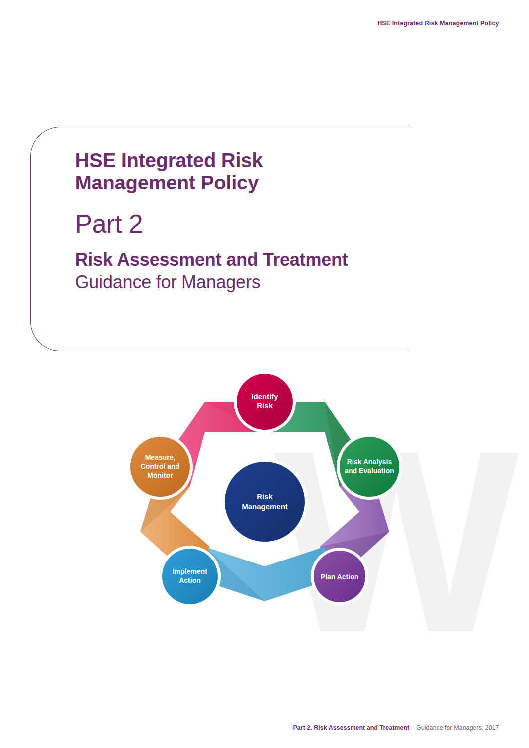HSE Integrated Risk Management Policy
HSE Integrated Risk
Management Policy
Part 2
Risk Assessment and Treatment
Guidance for Managers
W
Identify Risk Risk Analysis and Evaluation Plan Action Implement Action Measure, Control and Monitor Risk Management
Part 2. Risk Assessment and Treatment – Guidance for Managers, 2017